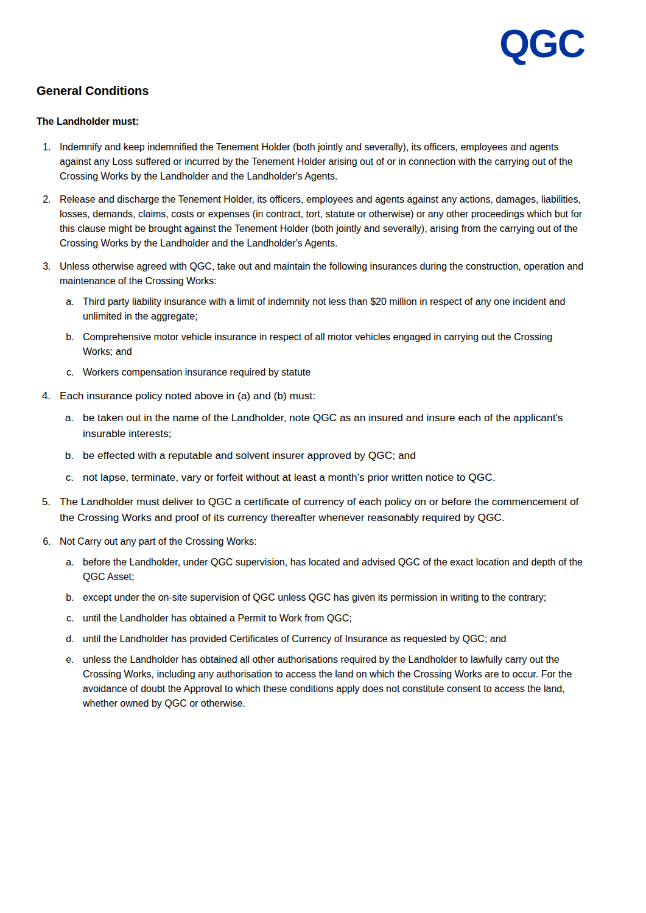QGC
General Conditions
The Landholder must:
Indemnify and keep indemnified the Tenement Holder (both jointly and severally), its officers, employees and agents against any Loss suffered or incurred by the Tenement Holder arising out of or in connection with the carrying out of the Crossing Works by the Landholder and the Landholder's Agents.
Release and discharge the Tenement Holder, its officers, employees and agents against any actions, damages, liabilities, losses, demands, claims, costs or expenses (in contract, tort, statute or otherwise) or any other proceedings which but for this clause might be brought against the Tenement Holder (both jointly and severally), arising from the carrying out of the Crossing Works by the Landholder and the Landholder's Agents.
Unless otherwise agreed with QGC, take out and maintain the following insurances during the construction, operation and maintenance of the Crossing Works:
Third party liability insurance with a limit of indemnity not less than $20 million in respect of any one incident and unlimited in the aggregate;
Comprehensive motor vehicle insurance in respect of all motor vehicles engaged in carrying out the Crossing Works; and
Workers compensation insurance required by statute
Each insurance policy noted above in (a) and (b) must:
be taken out in the name of the Landholder, note QGC as an insured and insure each of the applicant's insurable interests;
be effected with a reputable and solvent insurer approved by QGC; and
not lapse, terminate, vary or forfeit without at least a month's prior written notice to QGC.
The Landholder must deliver to QGC a certificate of currency of each policy on or before the commencement of the Crossing Works and proof of its currency thereafter whenever reasonably required by QGC.
Not Carry out any part of the Crossing Works:
before the Landholder, under QGC supervision, has located and advised QGC of the exact location and depth of the QGC Asset;
except under the on-site supervision of QGC unless QGC has given its permission in writing to the contrary;
until the Landholder has obtained a Permit to Work from QGC;
until the Landholder has provided Certificates of Currency of Insurance as requested by QGC; and
unless the Landholder has obtained all other authorisations required by the Landholder to lawfully carry out the Crossing Works, including any authorisation to access the land on which the Crossing Works are to occur. For the avoidance of doubt the Approval to which these conditions apply does not constitute consent to access the land, whether owned by QGC or otherwise.